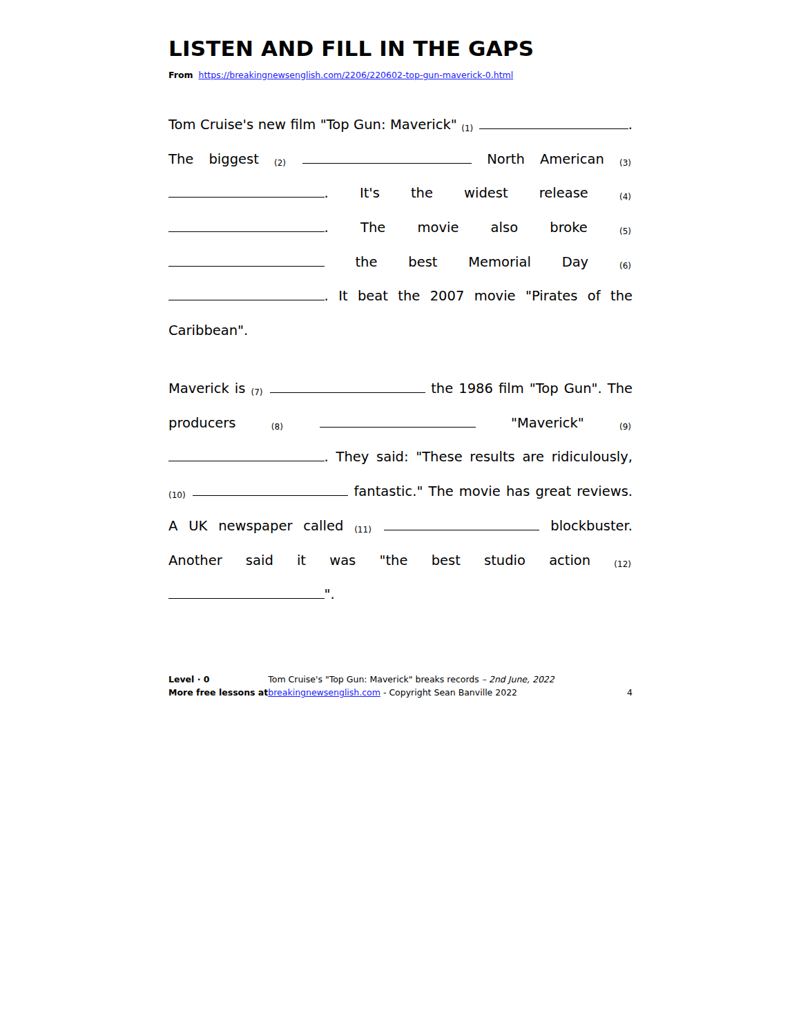LISTEN AND FILL IN THE GAPS
From https://breakingnewsenglish.com/2206/220602-top-gun-maverick-0.html
Tom Cruise's new film "Top Gun: Maverick" (1) . The biggest (2) North American (3) . It's the widest release (4) . The movie also broke (5) the best Memorial Day (6) . It beat the 2007 movie "Pirates of the Caribbean".
Maverick is (7) the 1986 film "Top Gun". The producers (8) "Maverick" (9) . They said: "These results are ridiculously, (10) fantastic." The movie has great reviews. A UK newspaper called (11) blockbuster. Another said it was "the best studio action (12) ".
| Level · 0 | Tom Cruise's "Top Gun: Maverick" breaks records – 2nd June, 2022 | |
| More free lessons at | breakingnewsenglish.com - Copyright Sean Banville 2022 | 4 |